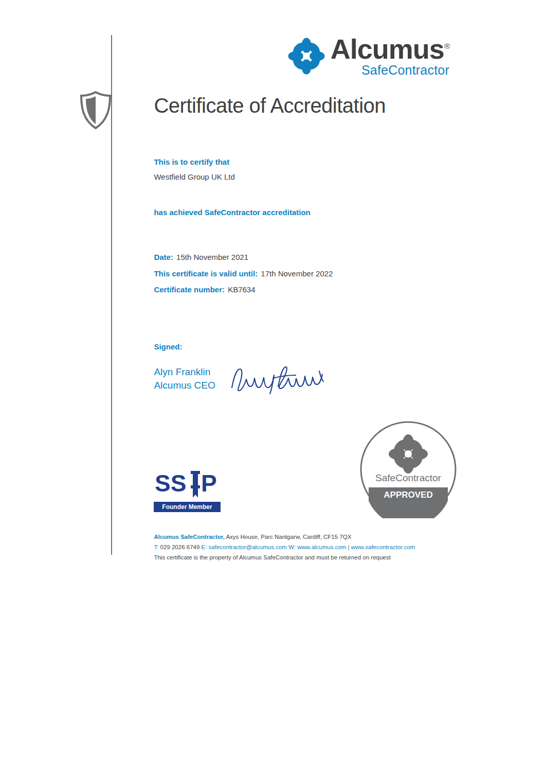Alcumus®
SafeContractor
Certificate of Accreditation
This is to certify that
Westfield Group UK Ltd
has achieved SafeContractor accreditation
Date: 15th November 2021
This certificate is valid until: 17th November 2022
Certificate number: KB7634
Signed:
Alyn Franklin
Alcumus CEO
SS P Founder Member SafeContractor APPROVED
Alcumus SafeContractor, Axys House, Parc Nantgarw, Cardiff, CF15 7QX
T: 029 2026 6749 E: safecontractor@alcumus.com W: www.alcumus.com | www.safecontractor.com
This certificate is the property of Alcumus SafeContractor and must be returned on request